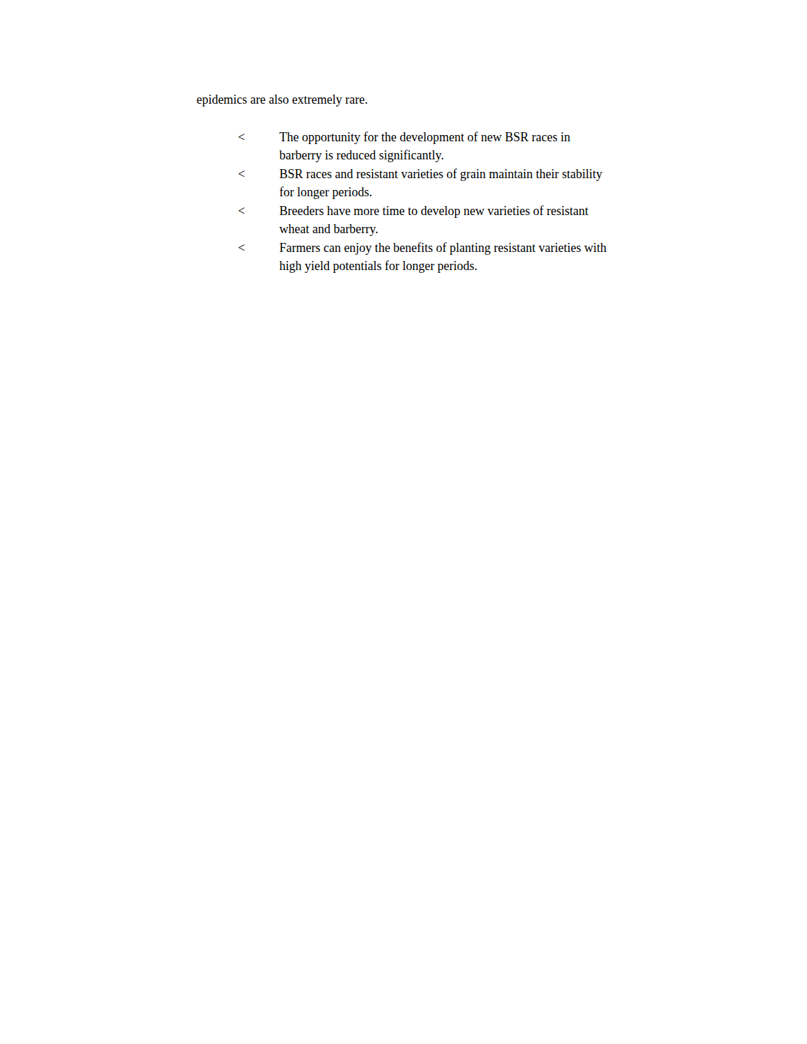epidemics are also extremely rare.
The opportunity for the development of new BSR races in barberry is reduced significantly.
BSR races and resistant varieties of grain maintain their stability for longer periods.
Breeders have more time to develop new varieties of resistant wheat and barberry.
Farmers can enjoy the benefits of planting resistant varieties with high yield potentials for longer periods.